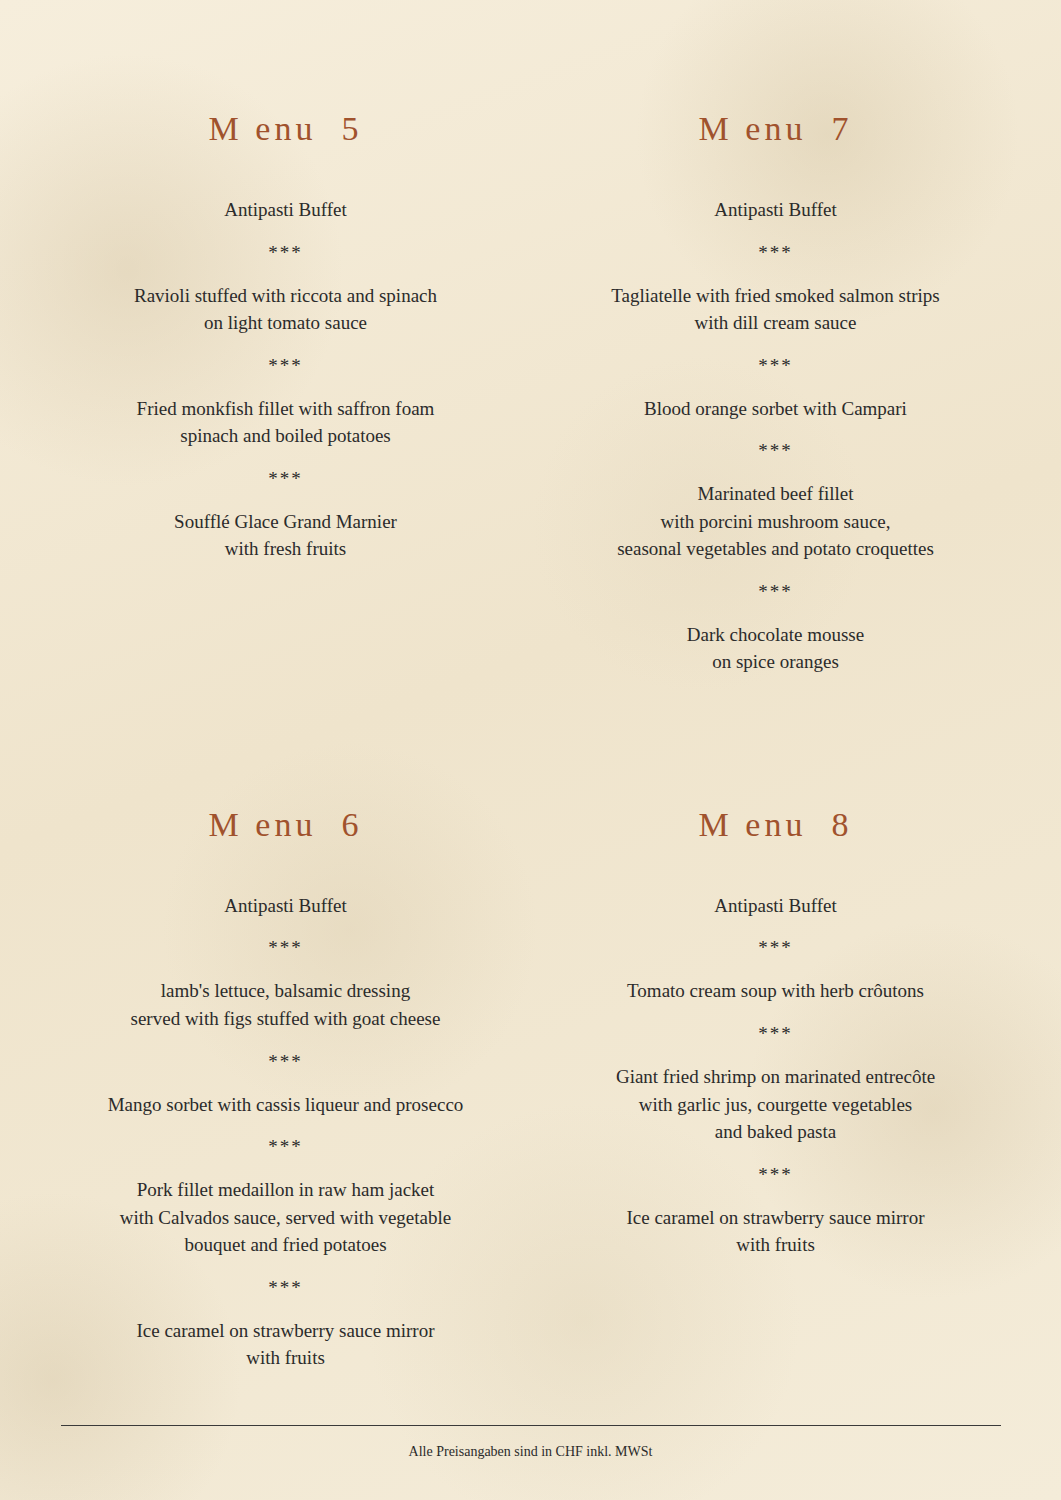M enu 5
Antipasti Buffet
***
Ravioli stuffed with riccota and spinach
on light tomato sauce
***
Fried monkfish fillet with saffron foam
spinach and boiled potatoes
***
Soufflé Glace Grand Marnier
with fresh fruits
M enu 7
Antipasti Buffet
***
Tagliatelle with fried smoked salmon strips
with dill cream sauce
***
Blood orange sorbet with Campari
***
Marinated beef fillet
with porcini mushroom sauce,
seasonal vegetables and potato croquettes
***
Dark chocolate mousse
on spice oranges
M enu 6
Antipasti Buffet
***
lamb's lettuce, balsamic dressing
served with figs stuffed with goat cheese
***
Mango sorbet with cassis liqueur and prosecco
***
Pork fillet medaillon in raw ham jacket
with Calvados sauce, served with vegetable
bouquet and fried potatoes
***
Ice caramel on strawberry sauce mirror
with fruits
M enu 8
Antipasti Buffet
***
Tomato cream soup with herb crôutons
***
Giant fried shrimp on marinated entrecôte
with garlic jus, courgette vegetables
and baked pasta
***
Ice caramel on strawberry sauce mirror
with fruits
Alle Preisangaben sind in CHF inkl. MWSt